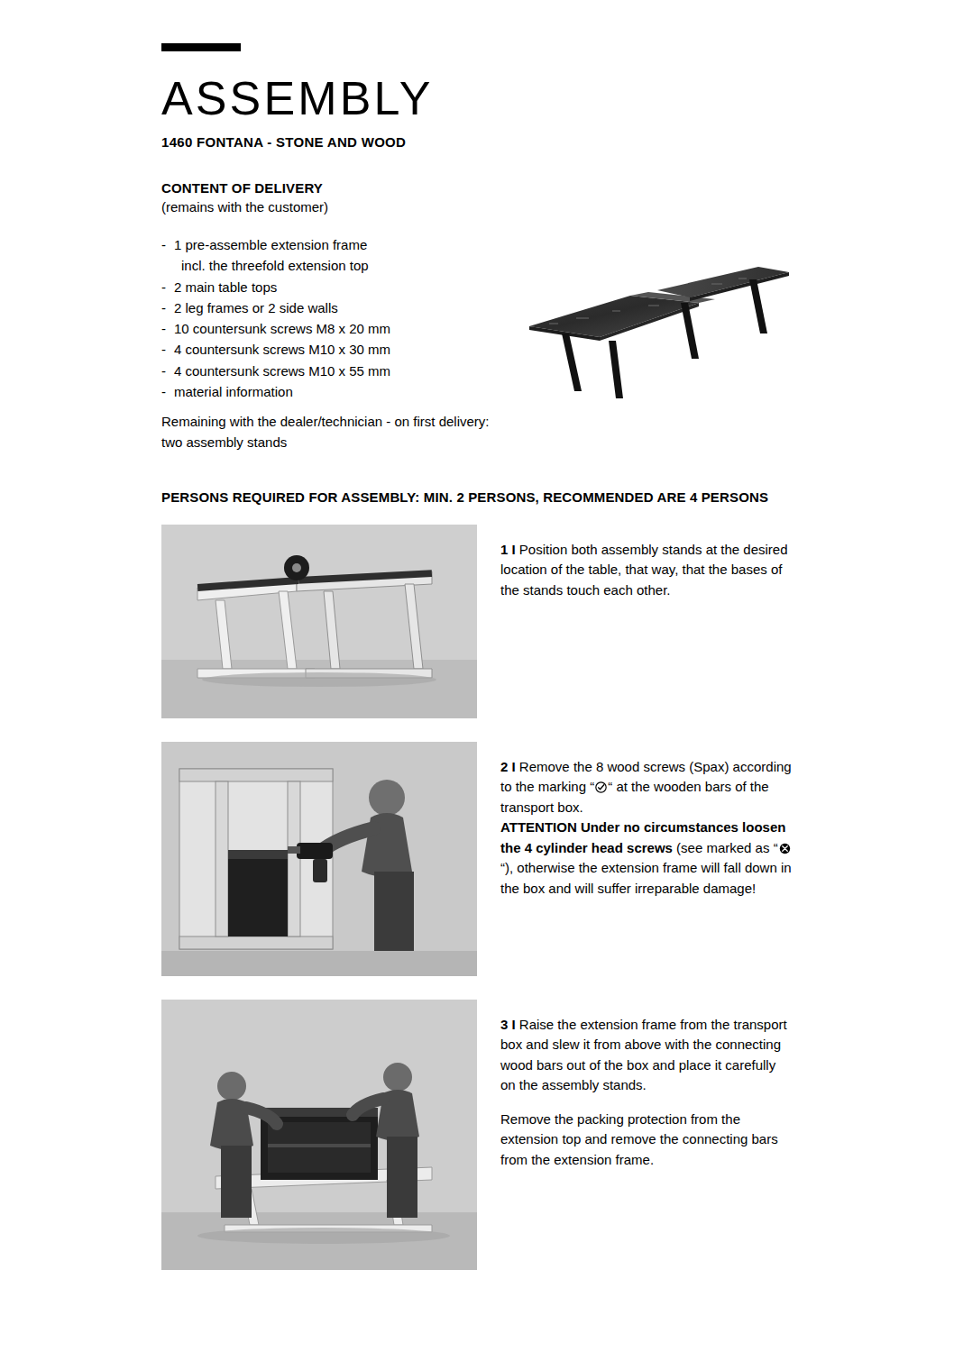Assembly
1460 FONTANA - STONE AND WOOD
CONTENT OF DELIVERY
(remains with the customer)
1 pre-assemble extension frameincl. the threefold extension top
2 main table tops
2 leg frames or 2 side walls
10 countersunk screws M8 x 20 mm
4 countersunk screws M10 x 30 mm
4 countersunk screws M10 x 55 mm
material information
Remaining with the dealer/technician - on first delivery:
two assembly stands
PERSONS REQUIRED FOR ASSEMBLY: MIN. 2 PERSONS, RECOMMENDED ARE 4 PERSONS
1 I Position both assembly stands at the desired location of the table, that way, that the bases of the stands touch each other.
2 I Remove the 8 wood screws (Spax) according to the marking “ “ at the wooden bars of the transport box.
ATTENTION Under no circumstances loosen the 4 cylinder head screws (see marked as “ “), otherwise the extension frame will fall down in the box and will suffer irreparable damage!
3 I Raise the extension frame from the transport box and slew it from above with the connecting wood bars out of the box and place it carefully on the assembly stands.
Remove the packing protection from the extension top and remove the connecting bars from the extension frame.